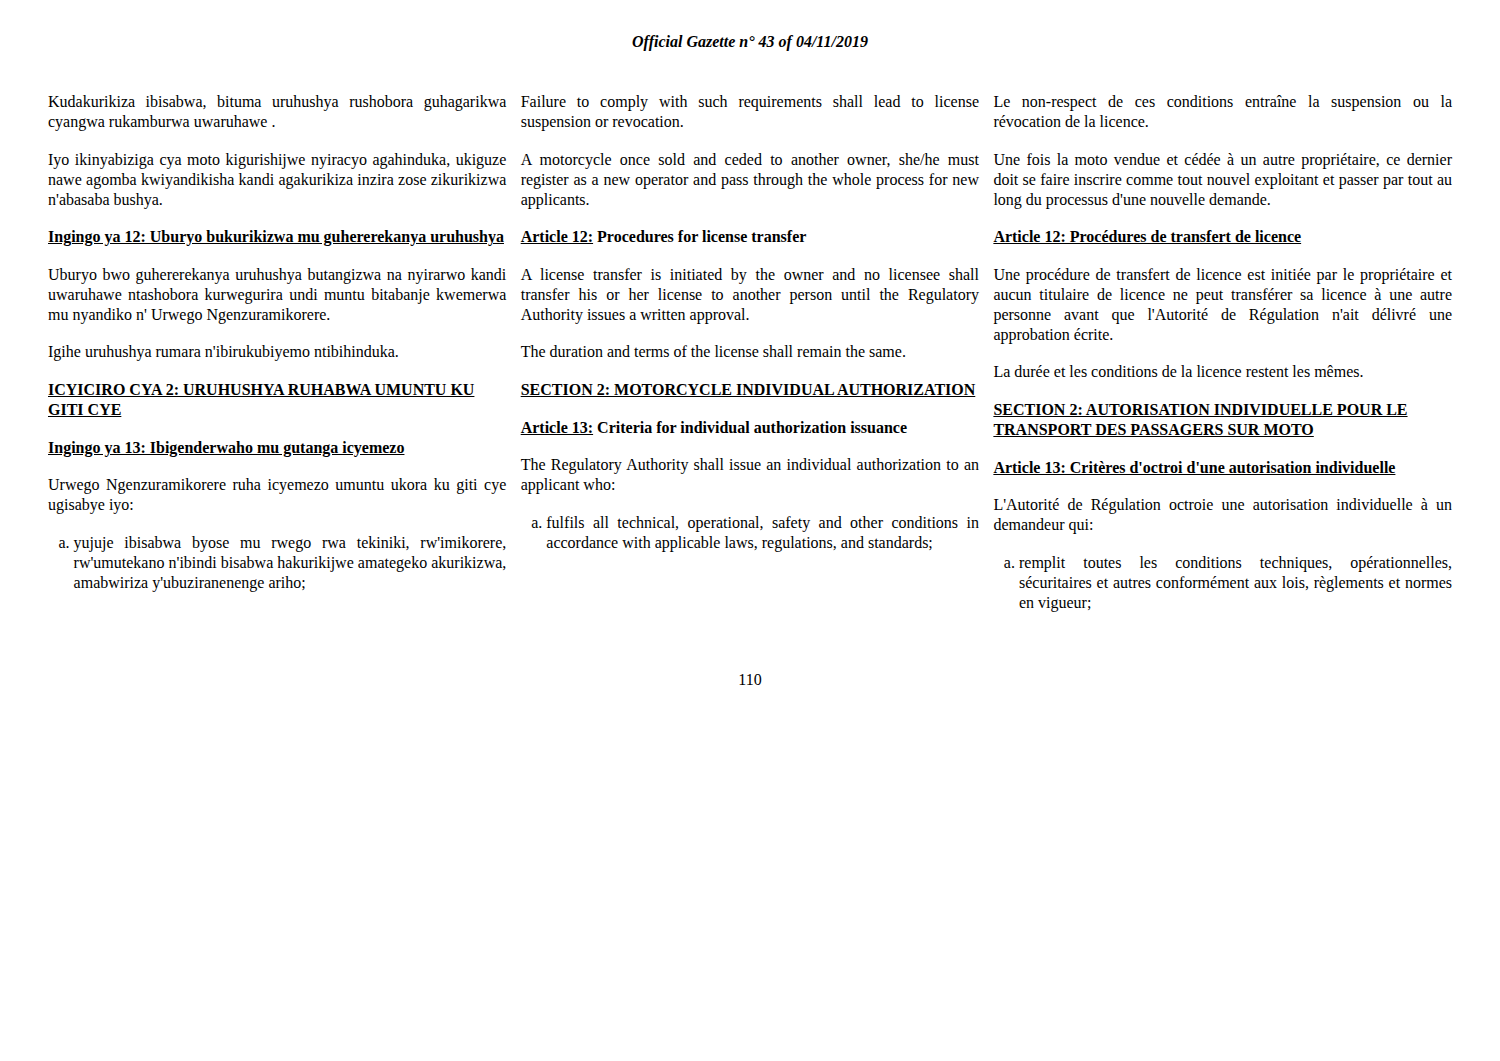Official Gazette n° 43 of 04/11/2019
| Kudakurikiza ibisabwa, bituma uruhushya rushobora guhagarikwa cyangwa rukamburwa uwaruhawe . Iyo ikinyabiziga cya moto kigurishijwe nyiracyo agahinduka, ukiguze nawe agomba kwiyandikisha kandi agakurikiza inzira zose zikurikizwa n'abasaba bushya. Ingingo ya 12: Uburyo bukurikizwa mu guhererekanya uruhushya Uburyo bwo guhererekanya uruhushya butangizwa na nyirarwo kandi uwaruhawe ntashobora kurwegurira undi muntu bitabanje kwemerwa mu nyandiko n' Urwego Ngenzuramikorere. Igihe uruhushya rumara n'ibirukubiyemo ntibihinduka. ICYICIRO CYA 2: URUHUSHYA RUHABWA UMUNTU KU GITI CYE Ingingo ya 13: Ibigenderwaho mu gutanga icyemezo Urwego Ngenzuramikorere ruha icyemezo umuntu ukora ku giti cye ugisabye iyo: yujuje ibisabwa byose mu rwego rwa tekiniki, rw'imikorere, rw'umutekano n'ibindi bisabwa hakurikijwe amategeko akurikizwa, amabwiriza y'ubuziranenenge ariho; | Failure to comply with such requirements shall lead to license suspension or revocation. A motorcycle once sold and ceded to another owner, she/he must register as a new operator and pass through the whole process for new applicants. Article 12: Procedures for license transfer A license transfer is initiated by the owner and no licensee shall transfer his or her license to another person until the Regulatory Authority issues a written approval. The duration and terms of the license shall remain the same. SECTION 2: MOTORCYCLE INDIVIDUAL AUTHORIZATION Article 13: Criteria for individual authorization issuance The Regulatory Authority shall issue an individual authorization to an applicant who: fulfils all technical, operational, safety and other conditions in accordance with applicable laws, regulations, and standards; | Le non-respect de ces conditions entraîne la suspension ou la révocation de la licence. Une fois la moto vendue et cédée à un autre propriétaire, ce dernier doit se faire inscrire comme tout nouvel exploitant et passer par tout au long du processus d'une nouvelle demande. Article 12: Procédures de transfert de licence Une procédure de transfert de licence est initiée par le propriétaire et aucun titulaire de licence ne peut transférer sa licence à une autre personne avant que l'Autorité de Régulation n'ait délivré une approbation écrite. La durée et les conditions de la licence restent les mêmes. SECTION 2: AUTORISATION INDIVIDUELLE POUR LE TRANSPORT DES PASSAGERS SUR MOTO Article 13: Critères d'octroi d'une autorisation individuelle L'Autorité de Régulation octroie une autorisation individuelle à un demandeur qui: remplit toutes les conditions techniques, opérationnelles, sécuritaires et autres conformément aux lois, règlements et normes en vigueur; |
110